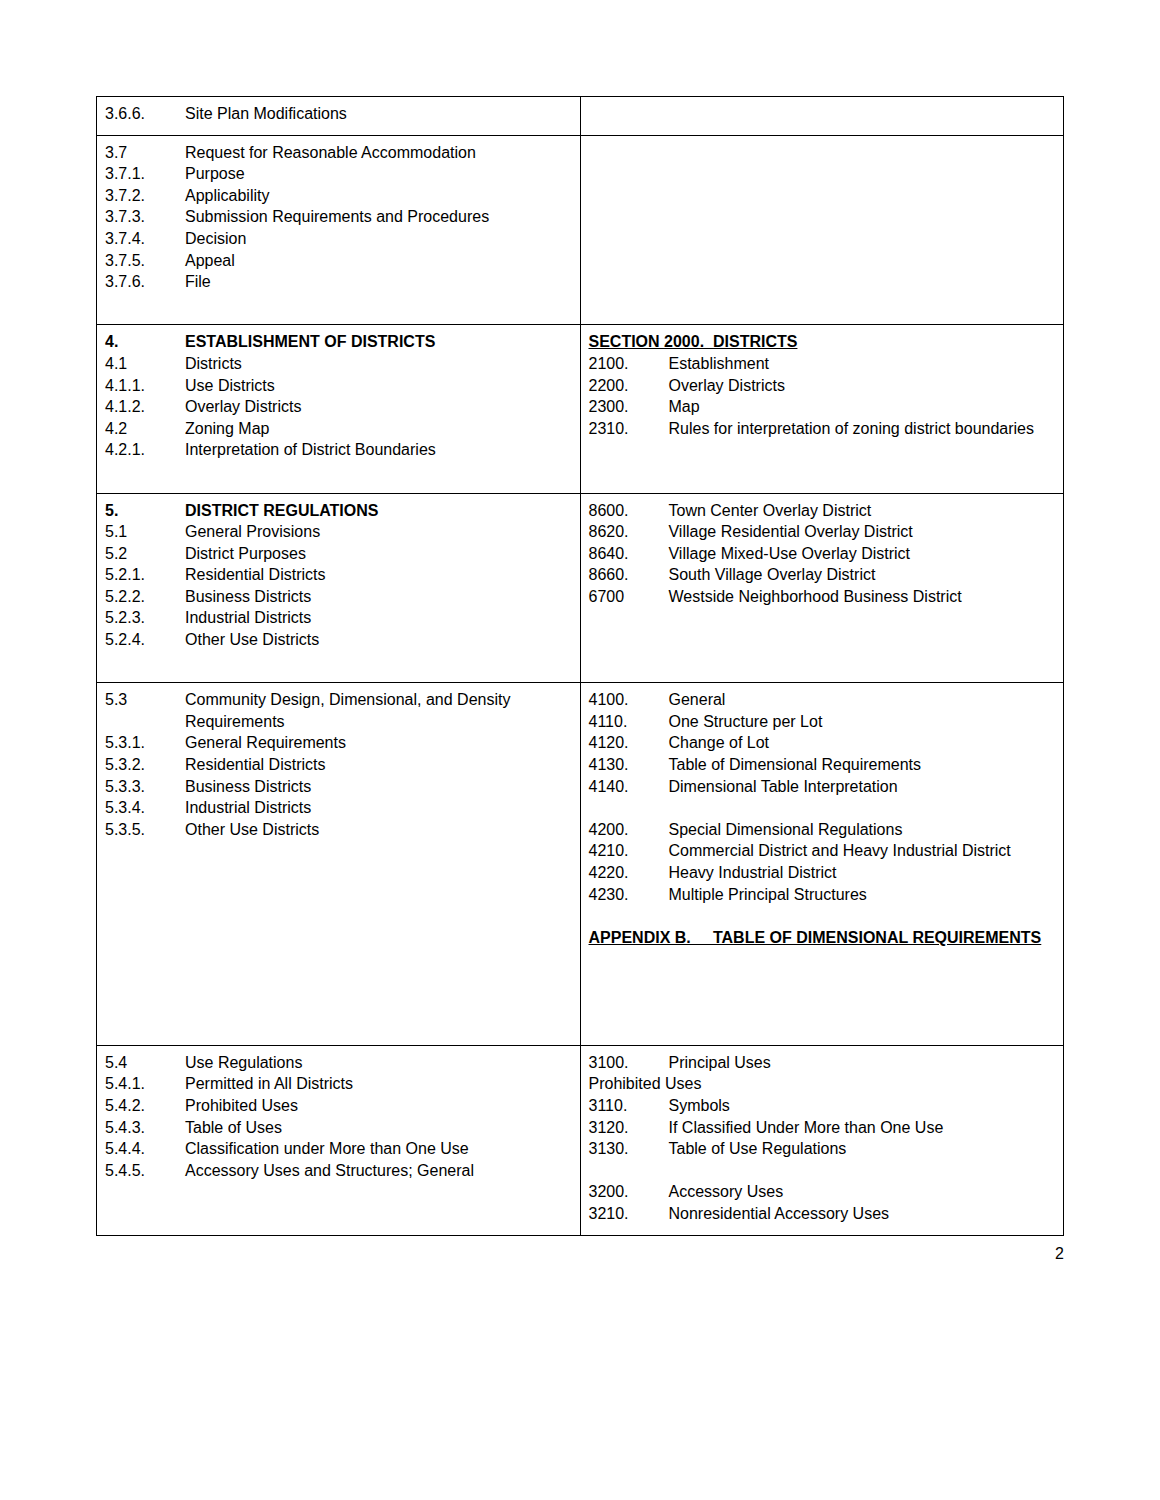| / 3.6.6. / Site Plan Modifications / | |
| / 3.7 / Request for Reasonable Accommodation / / 3.7.1. / Purpose / / 3.7.2. / Applicability / / 3.7.3. / Submission Requirements and Procedures / / 3.7.4. / Decision / / 3.7.5. / Appeal / / 3.7.6. / File / | |
| / 4. / ESTABLISHMENT OF DISTRICTS / / 4.1 / Districts / / 4.1.1. / Use Districts / / 4.1.2. / Overlay Districts / / 4.2 / Zoning Map / / 4.2.1. / Interpretation of District Boundaries / | / SECTION 2000. DISTRICTS / / 2100. / Establishment / / 2200. / Overlay Districts / / 2300. / Map / / 2310. / Rules for interpretation of zoning district boundaries / |
| / 5. / DISTRICT REGULATIONS / / 5.1 / General Provisions / / 5.2 / District Purposes / / 5.2.1. / Residential Districts / / 5.2.2. / Business Districts / / 5.2.3. / Industrial Districts / / 5.2.4. / Other Use Districts / | / 8600. / Town Center Overlay District / / 8620. / Village Residential Overlay District / / 8640. / Village Mixed-Use Overlay District / / 8660. / South Village Overlay District / / 6700 / Westside Neighborhood Business District / |
| / 5.3 / Community Design, Dimensional, and Density Requirements / / 5.3.1. / General Requirements / / 5.3.2. / Residential Districts / / 5.3.3. / Business Districts / / 5.3.4. / Industrial Districts / / 5.3.5. / Other Use Districts / | / 4100. / General / / 4110. / One Structure per Lot / / 4120. / Change of Lot / / 4130. / Table of Dimensional Requirements / / 4140. / Dimensional Table Interpretation / / 4200. / Special Dimensional Regulations / / 4210. / Commercial District and Heavy Industrial District / / 4220. / Heavy Industrial District / / 4230. / Multiple Principal Structures / / APPENDIX B. TABLE OF DIMENSIONAL REQUIREMENTS / |
| / 5.4 / Use Regulations / / 5.4.1. / Permitted in All Districts / / 5.4.2. / Prohibited Uses / / 5.4.3. / Table of Uses / / 5.4.4. / Classification under More than One Use / / 5.4.5. / Accessory Uses and Structures; General / | / 3100. / Principal Uses / / Prohibited Uses / / 3110. / Symbols / / 3120. / If Classified Under More than One Use / / 3130. / Table of Use Regulations / / 3200. / Accessory Uses / / 3210. / Nonresidential Accessory Uses / |
2